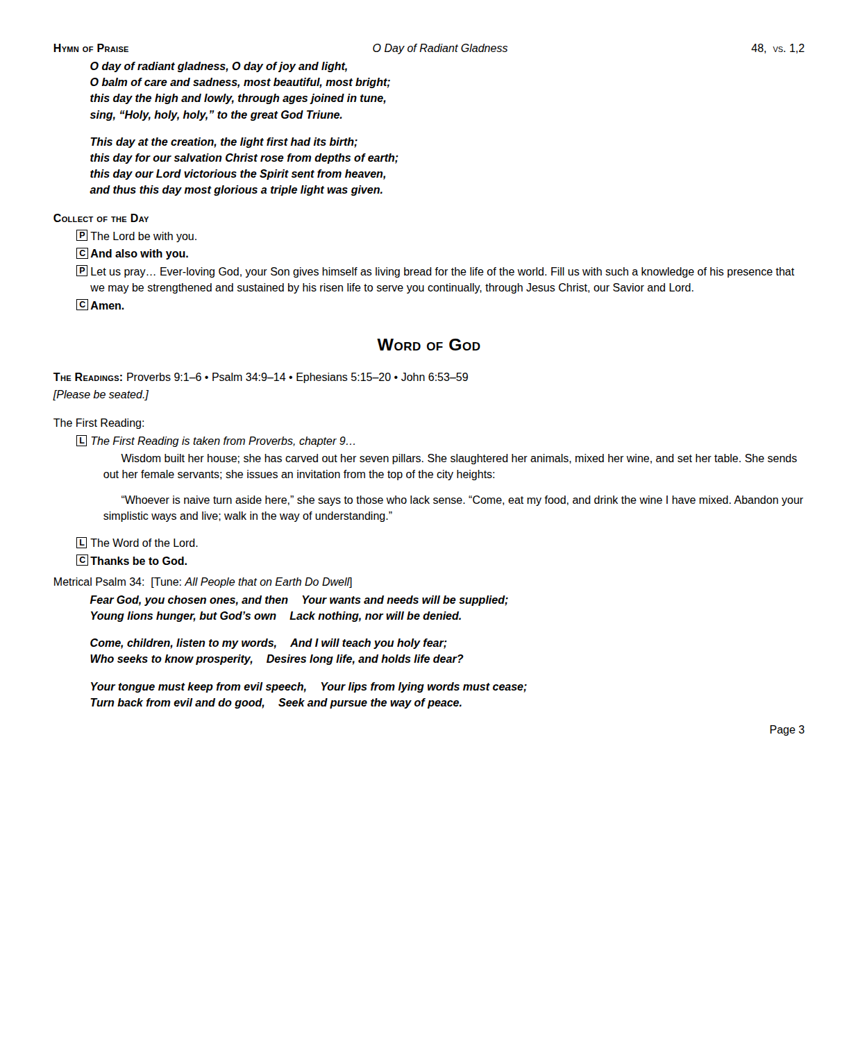Hymn of Praise
O Day of Radiant Gladness
48, vs. 1,2
O day of radiant gladness, O day of joy and light,
O balm of care and sadness, most beautiful, most bright;
this day the high and lowly, through ages joined in tune,
sing, “Holy, holy, holy,” to the great God Triune.
This day at the creation, the light first had its birth;
this day for our salvation Christ rose from depths of earth;
this day our Lord victorious the Spirit sent from heaven,
and thus this day most glorious a triple light was given.
Collect of the Day
PThe Lord be with you.
CAnd also with you.
PLet us pray… Ever-loving God, your Son gives himself as living bread for the life of the world. Fill us with such a knowledge of his presence that we may be strengthened and sustained by his risen life to serve you continually, through Jesus Christ, our Savior and Lord.
CAmen.
Word of God
The Readings: Proverbs 9:1–6 • Psalm 34:9–14 • Ephesians 5:15–20 • John 6:53–59
[Please be seated.]
The First Reading:
L The First Reading is taken from Proverbs, chapter 9…
Wisdom built her house; she has carved out her seven pillars. She slaughtered her animals, mixed her wine, and set her table. She sends out her female servants; she issues an invitation from the top of the city heights:
“Whoever is naive turn aside here,” she says to those who lack sense. “Come, eat my food, and drink the wine I have mixed. Abandon your simplistic ways and live; walk in the way of understanding.”
LThe Word of the Lord.
CThanks be to God.
Metrical Psalm 34: [Tune: All People that on Earth Do Dwell]
Fear God, you chosen ones, and then Your wants and needs will be supplied;
Young lions hunger, but God’s own Lack nothing, nor will be denied.
Come, children, listen to my words, And I will teach you holy fear;
Who seeks to know prosperity, Desires long life, and holds life dear?
Your tongue must keep from evil speech, Your lips from lying words must cease;
Turn back from evil and do good, Seek and pursue the way of peace.
Page 3